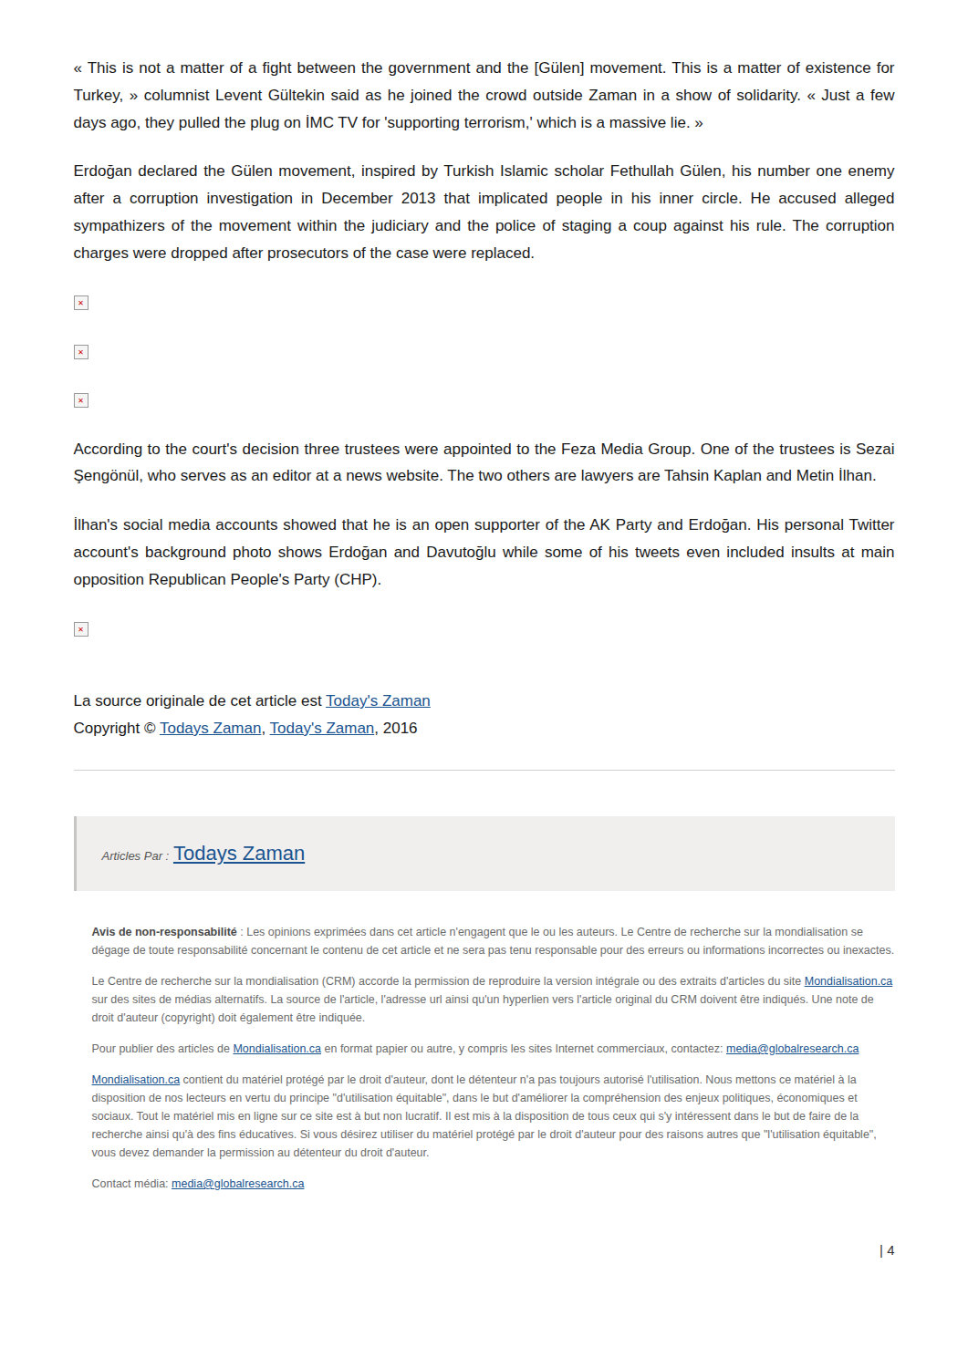« This is not a matter of a fight between the government and the [Gülen] movement. This is a matter of existence for Turkey, » columnist Levent Gültekin said as he joined the crowd outside Zaman in a show of solidarity. « Just a few days ago, they pulled the plug on İMC TV for 'supporting terrorism,' which is a massive lie. »
Erdoğan declared the Gülen movement, inspired by Turkish Islamic scholar Fethullah Gülen, his number one enemy after a corruption investigation in December 2013 that implicated people in his inner circle. He accused alleged sympathizers of the movement within the judiciary and the police of staging a coup against his rule. The corruption charges were dropped after prosecutors of the case were replaced.
✕
✕
✕
According to the court's decision three trustees were appointed to the Feza Media Group. One of the trustees is Sezai Şengönül, who serves as an editor at a news website. The two others are lawyers are Tahsin Kaplan and Metin İlhan.
İlhan's social media accounts showed that he is an open supporter of the AK Party and Erdoğan. His personal Twitter account's background photo shows Erdoğan and Davutoğlu while some of his tweets even included insults at main opposition Republican People's Party (CHP).
✕
La source originale de cet article est Today's Zaman
Copyright © Todays Zaman, Today's Zaman, 2016
Articles Par : Todays Zaman
Avis de non-responsabilité : Les opinions exprimées dans cet article n'engagent que le ou les auteurs. Le Centre de recherche sur la mondialisation se dégage de toute responsabilité concernant le contenu de cet article et ne sera pas tenu responsable pour des erreurs ou informations incorrectes ou inexactes.
Le Centre de recherche sur la mondialisation (CRM) accorde la permission de reproduire la version intégrale ou des extraits d'articles du site Mondialisation.ca sur des sites de médias alternatifs. La source de l'article, l'adresse url ainsi qu'un hyperlien vers l'article original du CRM doivent être indiqués. Une note de droit d'auteur (copyright) doit également être indiquée.
Pour publier des articles de Mondialisation.ca en format papier ou autre, y compris les sites Internet commerciaux, contactez: media@globalresearch.ca
Mondialisation.ca contient du matériel protégé par le droit d'auteur, dont le détenteur n'a pas toujours autorisé l'utilisation. Nous mettons ce matériel à la disposition de nos lecteurs en vertu du principe "d'utilisation équitable", dans le but d'améliorer la compréhension des enjeux politiques, économiques et sociaux. Tout le matériel mis en ligne sur ce site est à but non lucratif. Il est mis à la disposition de tous ceux qui s'y intéressent dans le but de faire de la recherche ainsi qu'à des fins éducatives. Si vous désirez utiliser du matériel protégé par le droit d'auteur pour des raisons autres que "l'utilisation équitable", vous devez demander la permission au détenteur du droit d'auteur.
Contact média: media@globalresearch.ca
| 4